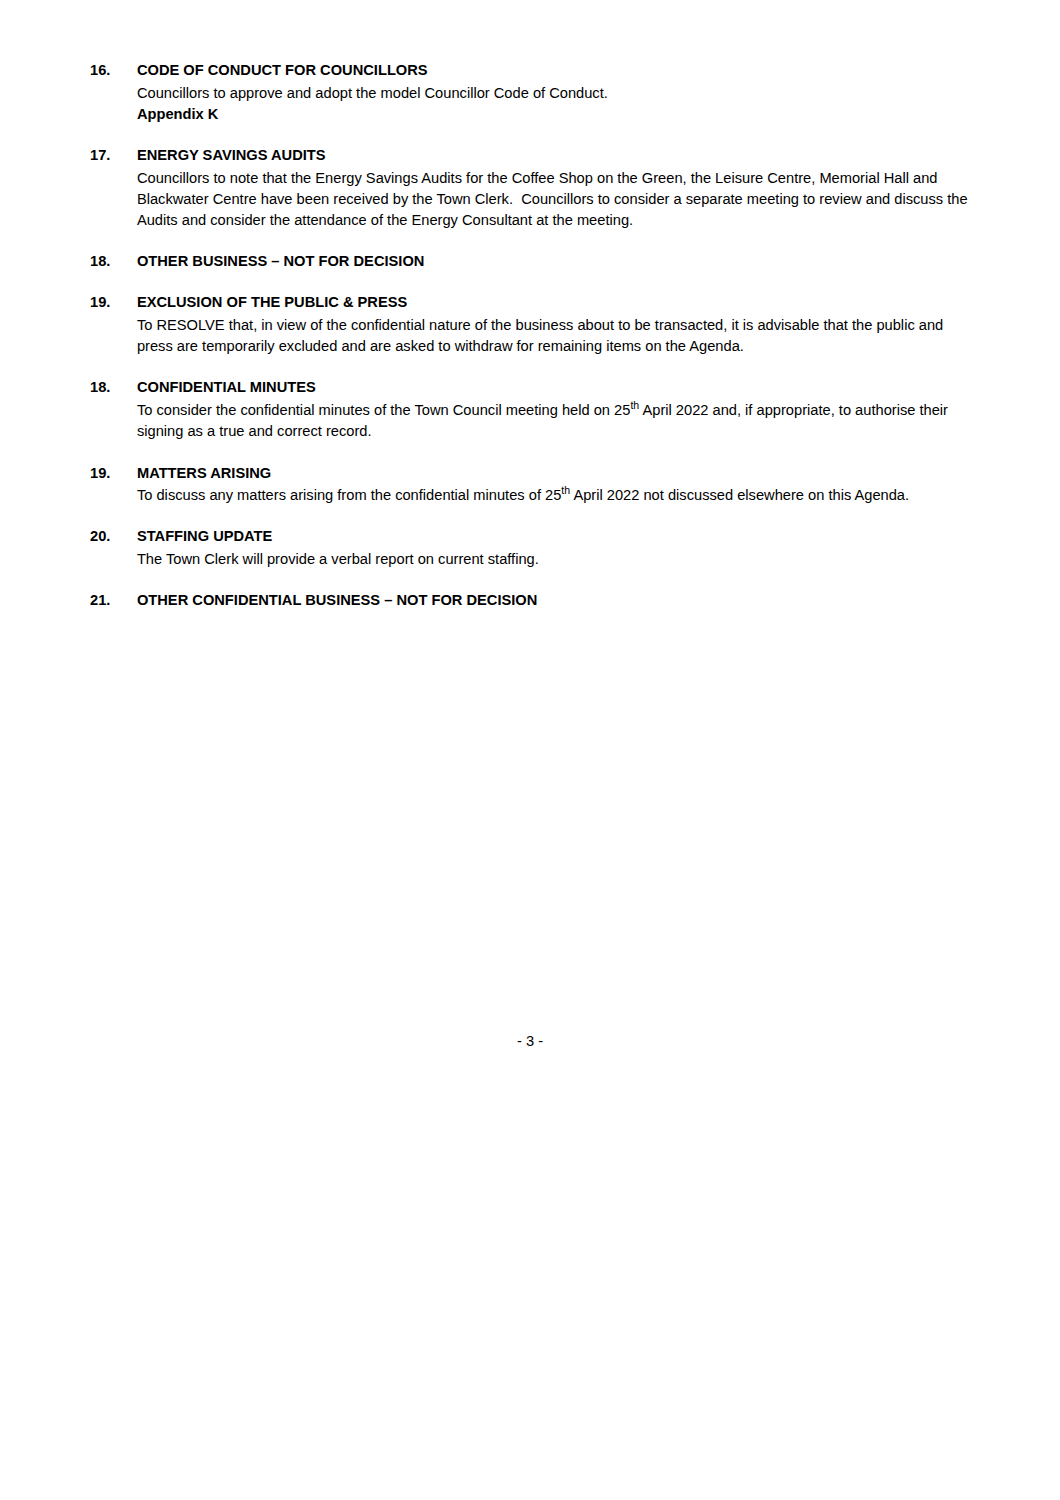16. Code of Conduct for Councillors Councillors to approve and adopt the model Councillor Code of Conduct. Appendix K
17. Energy Savings Audits Councillors to note that the Energy Savings Audits for the Coffee Shop on the Green, the Leisure Centre, Memorial Hall and Blackwater Centre have been received by the Town Clerk. Councillors to consider a separate meeting to review and discuss the Audits and consider the attendance of the Energy Consultant at the meeting.
18. Other Business – Not for Decision
19. Exclusion of the Public & Press To RESOLVE that, in view of the confidential nature of the business about to be transacted, it is advisable that the public and press are temporarily excluded and are asked to withdraw for remaining items on the Agenda.
18. Confidential Minutes To consider the confidential minutes of the Town Council meeting held on 25th April 2022 and, if appropriate, to authorise their signing as a true and correct record.
19. Matters Arising To discuss any matters arising from the confidential minutes of 25th April 2022 not discussed elsewhere on this Agenda.
20. Staffing Update The Town Clerk will provide a verbal report on current staffing.
21. Other Confidential Business – Not for Decision
- 3 -